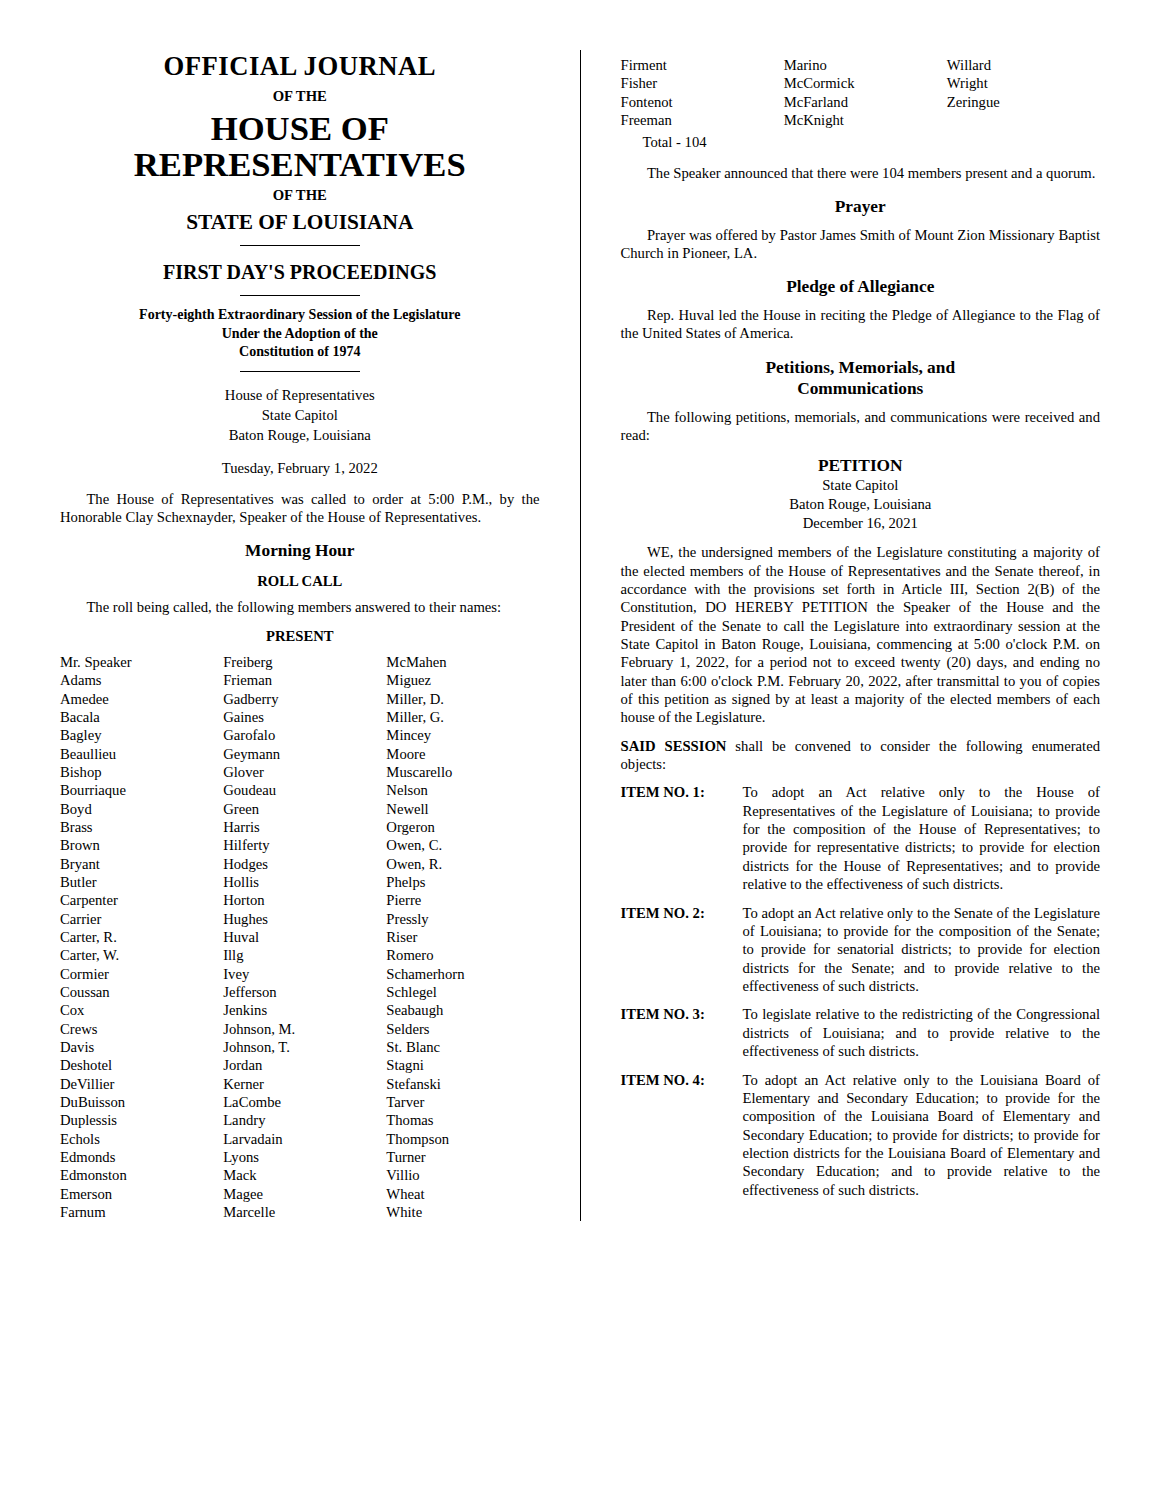OFFICIAL JOURNAL
OF THE
HOUSE OF
REPRESENTATIVES
OF THE
STATE OF LOUISIANA
FIRST DAY'S PROCEEDINGS
Forty-eighth Extraordinary Session of the Legislature
Under the Adoption of the
Constitution of 1974
House of Representatives
State Capitol
Baton Rouge, Louisiana
Tuesday, February 1, 2022
The House of Representatives was called to order at 5:00 P.M., by the Honorable Clay Schexnayder, Speaker of the House of Representatives.
Morning Hour
ROLL CALL
The roll being called, the following members answered to their names:
PRESENT
Mr. Speaker
Adams
Amedee
Bacala
Bagley
Beaullieu
Bishop
Bourriaque
Boyd
Brass
Brown
Bryant
Butler
Carpenter
Carrier
Carter, R.
Carter, W.
Cormier
Coussan
Cox
Crews
Davis
Deshotel
DeVillier
DuBuisson
Duplessis
Echols
Edmonds
Edmonston
Emerson
Farnum
Freiberg
Frieman
Gadberry
Gaines
Garofalo
Geymann
Glover
Goudeau
Green
Harris
Hilferty
Hodges
Hollis
Horton
Hughes
Huval
Illg
Ivey
Jefferson
Jenkins
Johnson, M.
Johnson, T.
Jordan
Kerner
LaCombe
Landry
Larvadain
Lyons
Mack
Magee
Marcelle
McMahen
Miguez
Miller, D.
Miller, G.
Mincey
Moore
Muscarello
Nelson
Newell
Orgeron
Owen, C.
Owen, R.
Phelps
Pierre
Pressly
Riser
Romero
Schamerhorn
Schlegel
Seabaugh
Selders
St. Blanc
Stagni
Stefanski
Tarver
Thomas
Thompson
Turner
Villio
Wheat
White
Firment
Fisher
Fontenot
Freeman
Total - 104
Marino
McCormick
McFarland
McKnight
Willard
Wright
Zeringue
The Speaker announced that there were 104 members present and a quorum.
Prayer
Prayer was offered by Pastor James Smith of Mount Zion Missionary Baptist Church in Pioneer, LA.
Pledge of Allegiance
Rep. Huval led the House in reciting the Pledge of Allegiance to the Flag of the United States of America.
Petitions, Memorials, and
Communications
The following petitions, memorials, and communications were received and read:
PETITION
State Capitol
Baton Rouge, Louisiana
December 16, 2021
WE, the undersigned members of the Legislature constituting a majority of the elected members of the House of Representatives and the Senate thereof, in accordance with the provisions set forth in Article III, Section 2(B) of the Constitution, DO HEREBY PETITION the Speaker of the House and the President of the Senate to call the Legislature into extraordinary session at the State Capitol in Baton Rouge, Louisiana, commencing at 5:00 o'clock P.M. on February 1, 2022, for a period not to exceed twenty (20) days, and ending no later than 6:00 o'clock P.M. February 20, 2022, after transmittal to you of copies of this petition as signed by at least a majority of the elected members of each house of the Legislature.
SAID SESSION shall be convened to consider the following enumerated objects:
ITEM NO. 1:
To adopt an Act relative only to the House of Representatives of the Legislature of Louisiana; to provide for the composition of the House of Representatives; to provide for representative districts; to provide for election districts for the House of Representatives; and to provide relative to the effectiveness of such districts.
ITEM NO. 2:
To adopt an Act relative only to the Senate of the Legislature of Louisiana; to provide for the composition of the Senate; to provide for senatorial districts; to provide for election districts for the Senate; and to provide relative to the effectiveness of such districts.
ITEM NO. 3:
To legislate relative to the redistricting of the Congressional districts of Louisiana; and to provide relative to the effectiveness of such districts.
ITEM NO. 4:
To adopt an Act relative only to the Louisiana Board of Elementary and Secondary Education; to provide for the composition of the Louisiana Board of Elementary and Secondary Education; to provide for districts; to provide for election districts for the Louisiana Board of Elementary and Secondary Education; and to provide relative to the effectiveness of such districts.